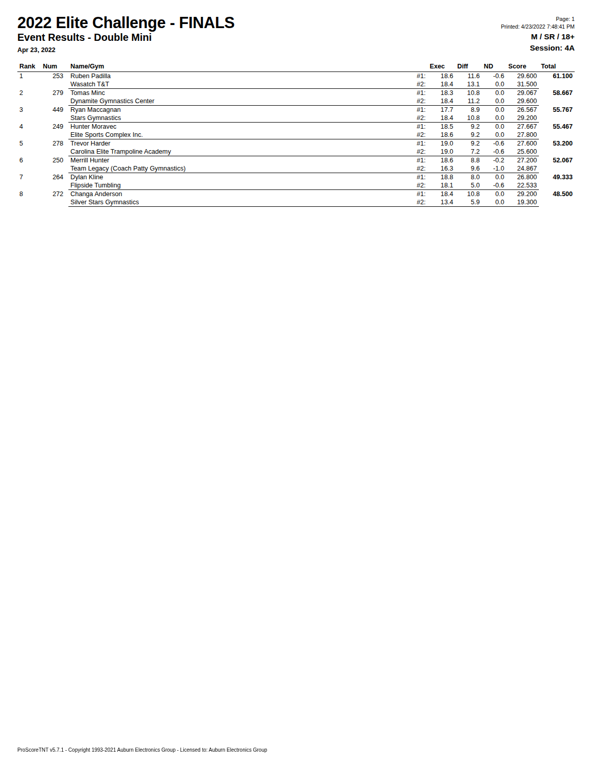Page: 1
Printed: 4/23/2022 7:48:41 PM
M / SR / 18+
Session: 4A
2022 Elite Challenge - FINALS
Event Results - Double Mini
Apr 23, 2022
| Rank | Num | Name/Gym | | Exec | Diff | ND | Score | Total |
| --- | --- | --- | --- | --- | --- | --- | --- | --- |
| 1 | 253 | Ruben Padilla | #1: | 18.6 | 11.6 | -0.6 | 29.600 | 61.100 |
| Wasatch T&T | #2: | 18.4 | 13.1 | 0.0 | 31.500 |
| 2 | 279 | Tomas Minc | #1: | 18.3 | 10.8 | 0.0 | 29.067 | 58.667 |
| Dynamite Gymnastics Center | #2: | 18.4 | 11.2 | 0.0 | 29.600 |
| 3 | 449 | Ryan Maccagnan | #1: | 17.7 | 8.9 | 0.0 | 26.567 | 55.767 |
| Stars Gymnastics | #2: | 18.4 | 10.8 | 0.0 | 29.200 |
| 4 | 249 | Hunter Moravec | #1: | 18.5 | 9.2 | 0.0 | 27.667 | 55.467 |
| Elite Sports Complex Inc. | #2: | 18.6 | 9.2 | 0.0 | 27.800 |
| 5 | 278 | Trevor Harder | #1: | 19.0 | 9.2 | -0.6 | 27.600 | 53.200 |
| Carolina Elite Trampoline Academy | #2: | 19.0 | 7.2 | -0.6 | 25.600 |
| 6 | 250 | Merrill Hunter | #1: | 18.6 | 8.8 | -0.2 | 27.200 | 52.067 |
| Team Legacy (Coach Patty Gymnastics) | #2: | 16.3 | 9.6 | -1.0 | 24.867 |
| 7 | 264 | Dylan Kline | #1: | 18.8 | 8.0 | 0.0 | 26.800 | 49.333 |
| Flipside Tumbling | #2: | 18.1 | 5.0 | -0.6 | 22.533 |
| 8 | 272 | Changa Anderson | #1: | 18.4 | 10.8 | 0.0 | 29.200 | 48.500 |
| Silver Stars Gymnastics | #2: | 13.4 | 5.9 | 0.0 | 19.300 |
ProScoreTNT v5.7.1 - Copyright 1993-2021 Auburn Electronics Group - Licensed to: Auburn Electronics Group